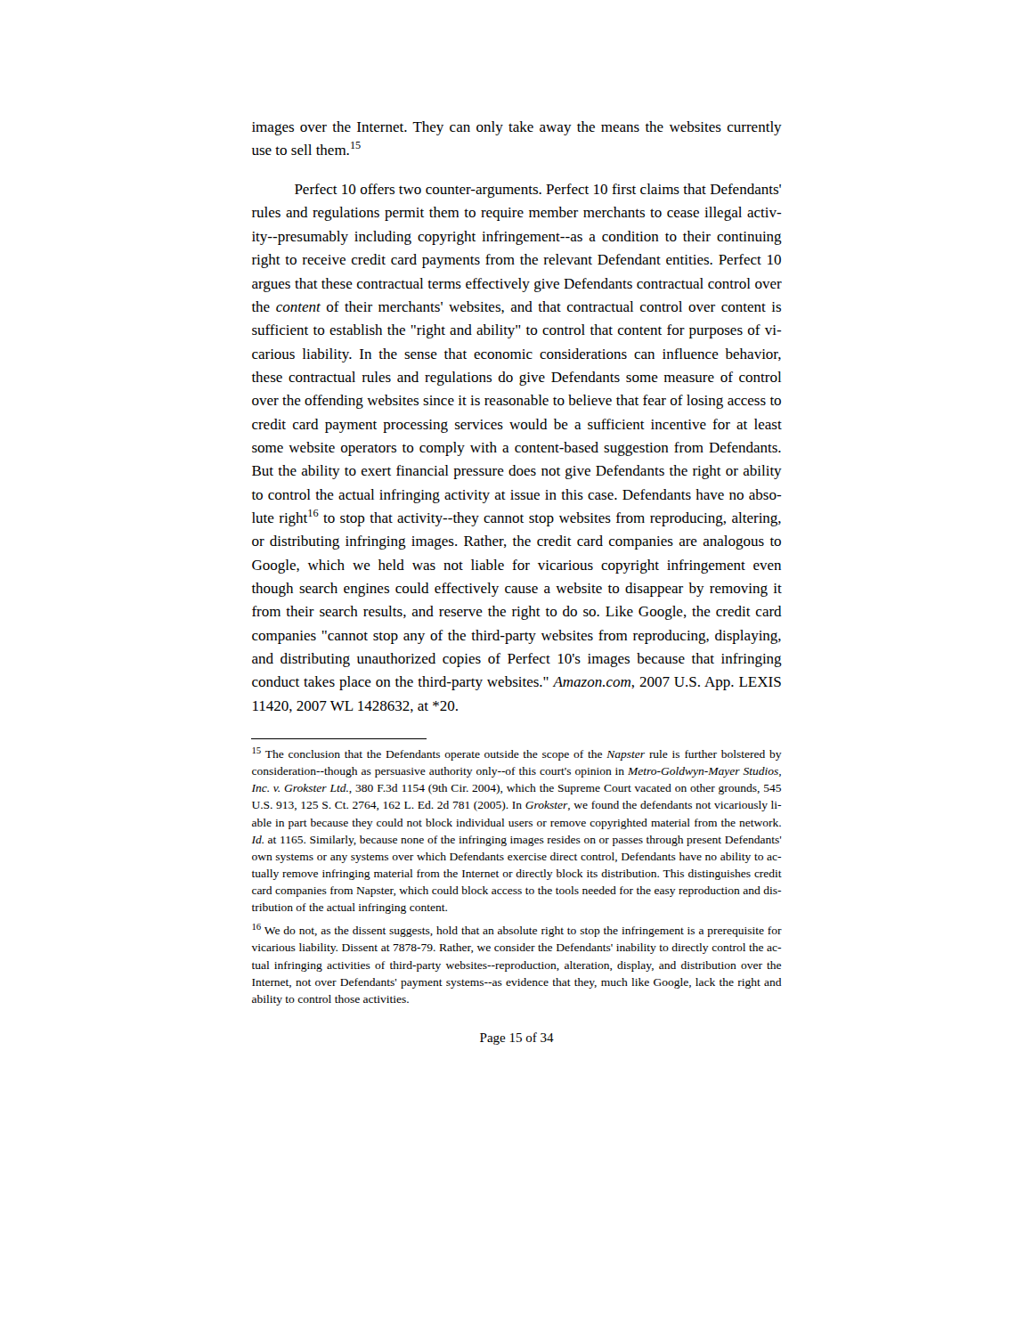images over the Internet. They can only take away the means the websites currently use to sell them.15
Perfect 10 offers two counter-arguments. Perfect 10 first claims that Defendants' rules and regulations permit them to require member merchants to cease illegal activity--presumably including copyright infringement--as a condition to their continuing right to receive credit card payments from the relevant Defendant entities. Perfect 10 argues that these contractual terms effectively give Defendants contractual control over the content of their merchants' websites, and that contractual control over content is sufficient to establish the "right and ability" to control that content for purposes of vicarious liability. In the sense that economic considerations can influence behavior, these contractual rules and regulations do give Defendants some measure of control over the offending websites since it is reasonable to believe that fear of losing access to credit card payment processing services would be a sufficient incentive for at least some website operators to comply with a content-based suggestion from Defendants. But the ability to exert financial pressure does not give Defendants the right or ability to control the actual infringing activity at issue in this case. Defendants have no absolute right16 to stop that activity--they cannot stop websites from reproducing, altering, or distributing infringing images. Rather, the credit card companies are analogous to Google, which we held was not liable for vicarious copyright infringement even though search engines could effectively cause a website to disappear by removing it from their search results, and reserve the right to do so. Like Google, the credit card companies "cannot stop any of the third-party websites from reproducing, displaying, and distributing unauthorized copies of Perfect 10's images because that infringing conduct takes place on the third-party websites." Amazon.com, 2007 U.S. App. LEXIS 11420, 2007 WL 1428632, at *20.
15 The conclusion that the Defendants operate outside the scope of the Napster rule is further bolstered by consideration--though as persuasive authority only--of this court's opinion in Metro-Goldwyn-Mayer Studios, Inc. v. Grokster Ltd., 380 F.3d 1154 (9th Cir. 2004), which the Supreme Court vacated on other grounds, 545 U.S. 913, 125 S. Ct. 2764, 162 L. Ed. 2d 781 (2005). In Grokster, we found the defendants not vicariously liable in part because they could not block individual users or remove copyrighted material from the network. Id. at 1165. Similarly, because none of the infringing images resides on or passes through present Defendants' own systems or any systems over which Defendants exercise direct control, Defendants have no ability to actually remove infringing material from the Internet or directly block its distribution. This distinguishes credit card companies from Napster, which could block access to the tools needed for the easy reproduction and distribution of the actual infringing content.
16 We do not, as the dissent suggests, hold that an absolute right to stop the infringement is a prerequisite for vicarious liability. Dissent at 7878-79. Rather, we consider the Defendants' inability to directly control the actual infringing activities of third-party websites--reproduction, alteration, display, and distribution over the Internet, not over Defendants' payment systems--as evidence that they, much like Google, lack the right and ability to control those activities.
Page 15 of 34